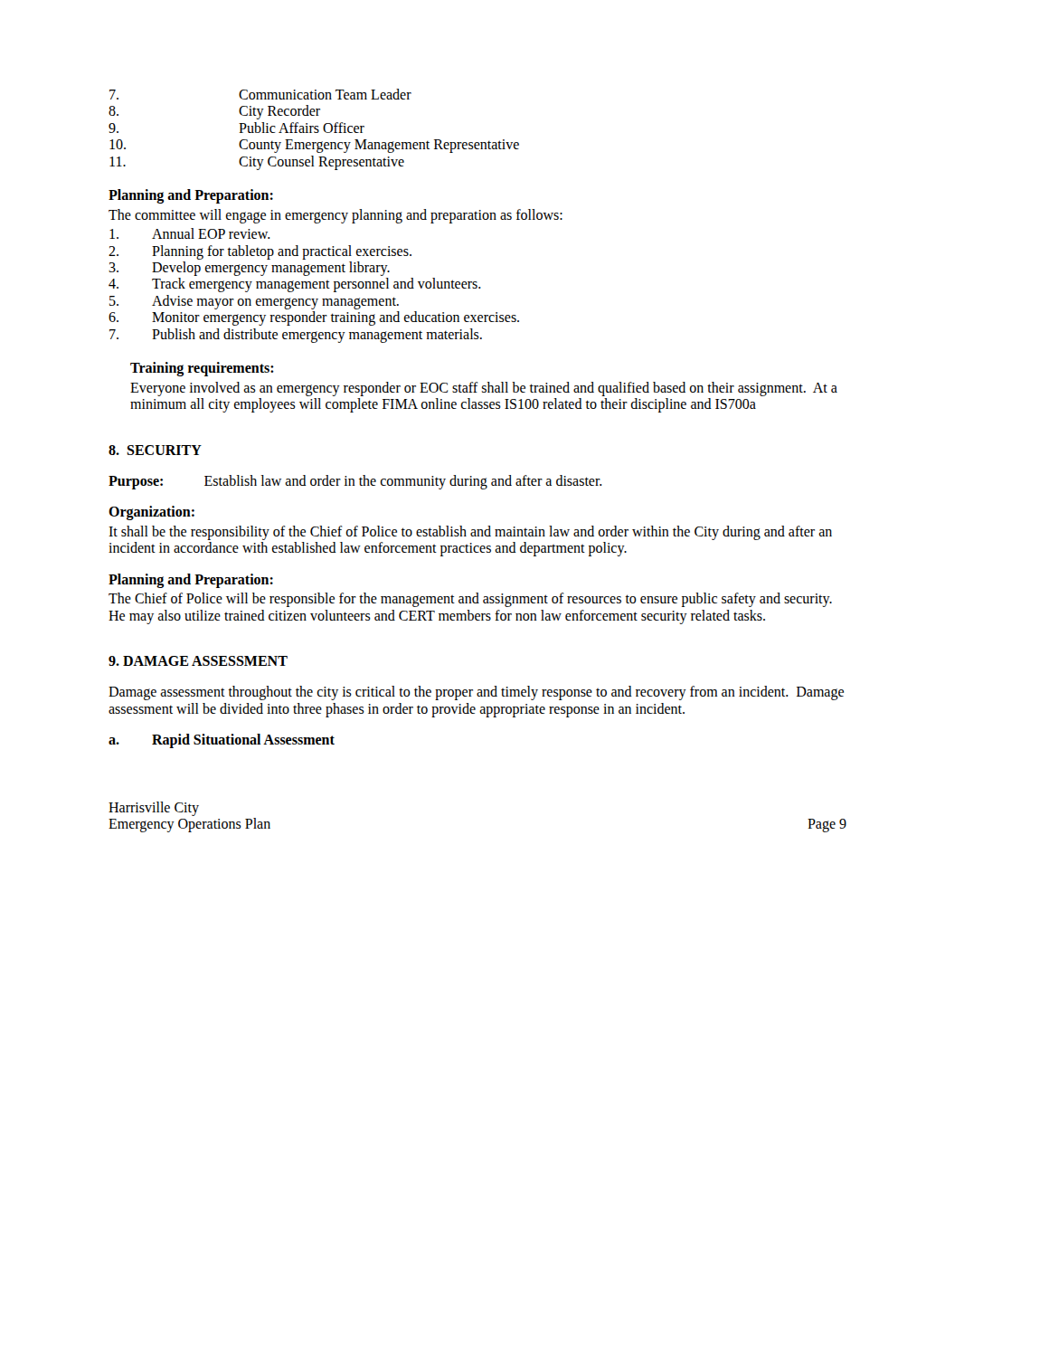7. Communication Team Leader
8. City Recorder
9. Public Affairs Officer
10. County Emergency Management Representative
11. City Counsel Representative
Planning and Preparation:
The committee will engage in emergency planning and preparation as follows:
1. Annual EOP review.
2. Planning for tabletop and practical exercises.
3. Develop emergency management library.
4. Track emergency management personnel and volunteers.
5. Advise mayor on emergency management.
6. Monitor emergency responder training and education exercises.
7. Publish and distribute emergency management materials.
Training requirements:
Everyone involved as an emergency responder or EOC staff shall be trained and qualified based on their assignment. At a minimum all city employees will complete FIMA online classes IS100 related to their discipline and IS700a
8. SECURITY
Purpose: Establish law and order in the community during and after a disaster.
Organization:
It shall be the responsibility of the Chief of Police to establish and maintain law and order within the City during and after an incident in accordance with established law enforcement practices and department policy.
Planning and Preparation:
The Chief of Police will be responsible for the management and assignment of resources to ensure public safety and security. He may also utilize trained citizen volunteers and CERT members for non law enforcement security related tasks.
9. DAMAGE ASSESSMENT
Damage assessment throughout the city is critical to the proper and timely response to and recovery from an incident. Damage assessment will be divided into three phases in order to provide appropriate response in an incident.
a. Rapid Situational Assessment
Harrisville City
Emergency Operations Plan
Page 9